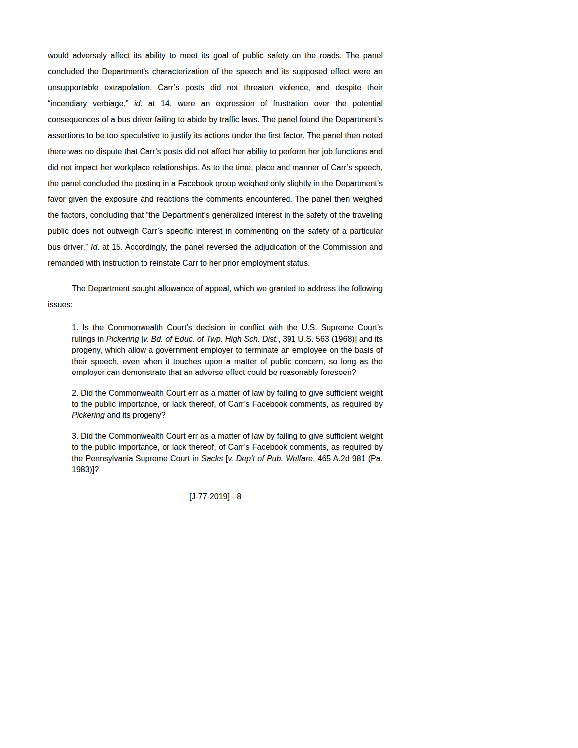would adversely affect its ability to meet its goal of public safety on the roads. The panel concluded the Department’s characterization of the speech and its supposed effect were an unsupportable extrapolation. Carr’s posts did not threaten violence, and despite their “incendiary verbiage,” id. at 14, were an expression of frustration over the potential consequences of a bus driver failing to abide by traffic laws. The panel found the Department’s assertions to be too speculative to justify its actions under the first factor. The panel then noted there was no dispute that Carr’s posts did not affect her ability to perform her job functions and did not impact her workplace relationships. As to the time, place and manner of Carr’s speech, the panel concluded the posting in a Facebook group weighed only slightly in the Department’s favor given the exposure and reactions the comments encountered. The panel then weighed the factors, concluding that “the Department’s generalized interest in the safety of the traveling public does not outweigh Carr’s specific interest in commenting on the safety of a particular bus driver.” Id. at 15. Accordingly, the panel reversed the adjudication of the Commission and remanded with instruction to reinstate Carr to her prior employment status.
The Department sought allowance of appeal, which we granted to address the following issues:
1. Is the Commonwealth Court’s decision in conflict with the U.S. Supreme Court’s rulings in Pickering [v. Bd. of Educ. of Twp. High Sch. Dist., 391 U.S. 563 (1968)] and its progeny, which allow a government employer to terminate an employee on the basis of their speech, even when it touches upon a matter of public concern, so long as the employer can demonstrate that an adverse effect could be reasonably foreseen?
2. Did the Commonwealth Court err as a matter of law by failing to give sufficient weight to the public importance, or lack thereof, of Carr’s Facebook comments, as required by Pickering and its progeny?
3. Did the Commonwealth Court err as a matter of law by failing to give sufficient weight to the public importance, or lack thereof, of Carr’s Facebook comments, as required by the Pennsylvania Supreme Court in Sacks [v. Dep’t of Pub. Welfare, 465 A.2d 981 (Pa. 1983)]?
[J-77-2019] - 8